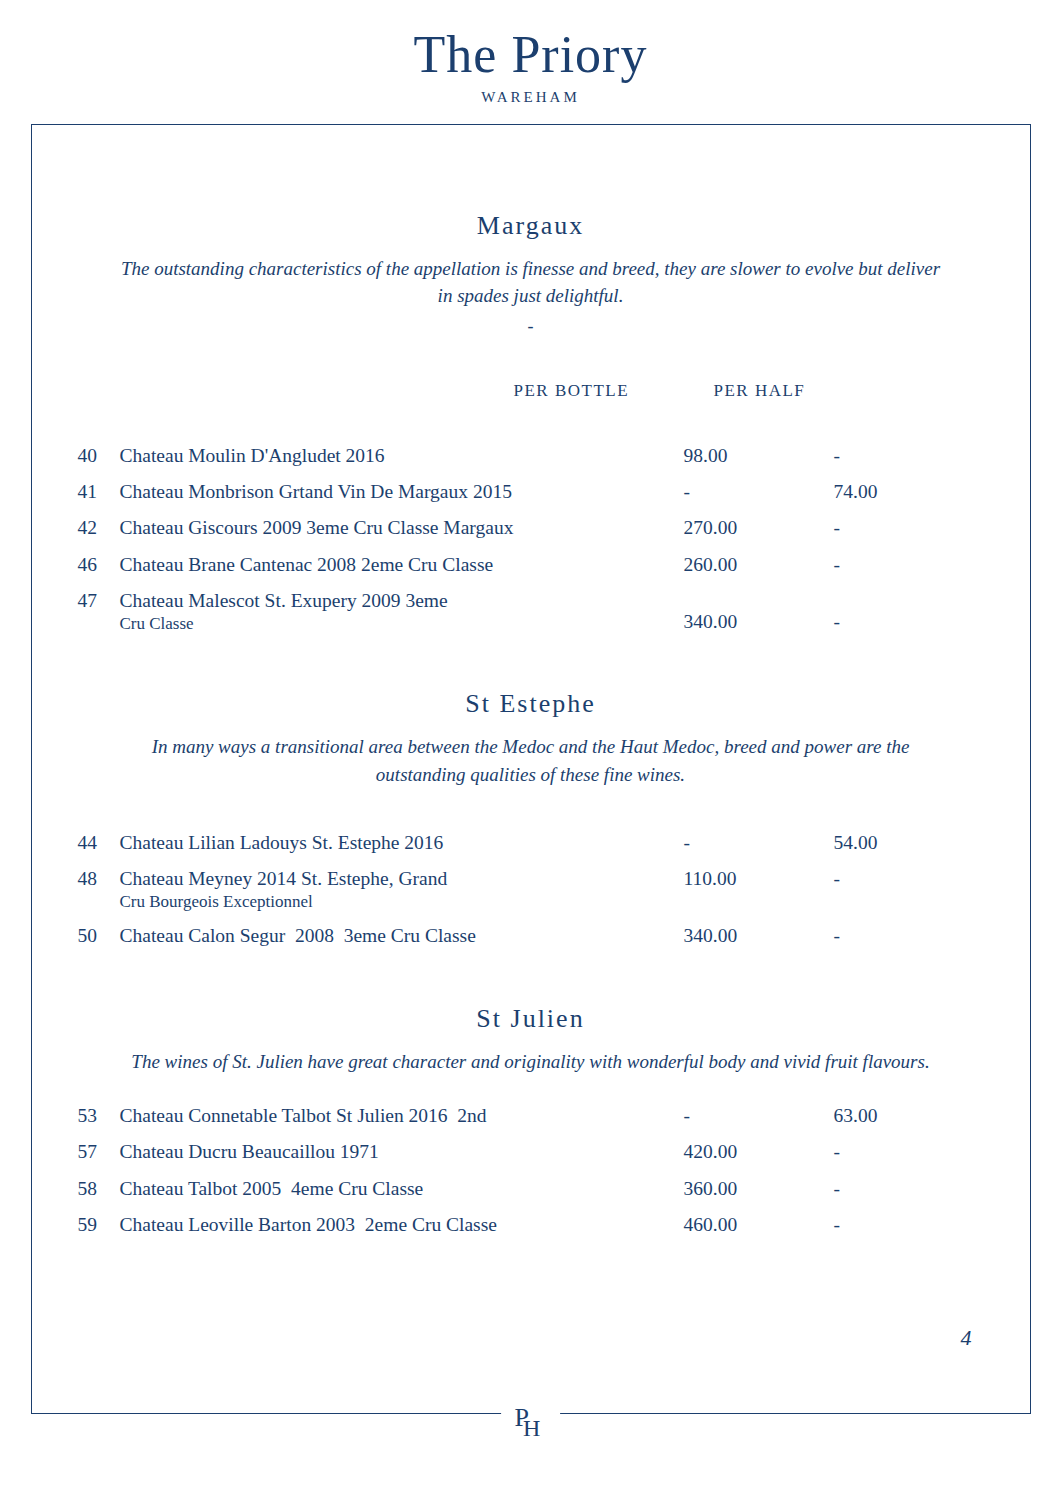The Priory
WAREHAM
Margaux
The outstanding characteristics of the appellation is finesse and breed, they are slower to evolve but deliver in spades just delightful.
-
PER BOTTLE
PER HALF
| 40 | Chateau Moulin D'Angludet 2016 | 98.00 | - |
| 41 | Chateau Monbrison Grtand Vin De Margaux 2015 | - | 74.00 |
| 42 | Chateau Giscours 2009 3eme Cru Classe Margaux | 270.00 | - |
| 46 | Chateau Brane Cantenac 2008 2eme Cru Classe | 260.00 | - |
| 47 | Chateau Malescot St. Exupery 2009 3eme Cru Classe | 340.00 | - |
St Estephe
In many ways a transitional area between the Medoc and the Haut Medoc, breed and power are the outstanding qualities of these fine wines.
| 44 | Chateau Lilian Ladouys St. Estephe 2016 | - | 54.00 |
| 48 | Chateau Meyney 2014 St. Estephe, Grand Cru Bourgeois Exceptionnel | 110.00 | - |
| 50 | Chateau Calon Segur 2008 3eme Cru Classe | 340.00 | - |
St Julien
The wines of St. Julien have great character and originality with wonderful body and vivid fruit flavours.
| 53 | Chateau Connetable Talbot St Julien 2016 2nd | - | 63.00 |
| 57 | Chateau Ducru Beaucaillou 1971 | 420.00 | - |
| 58 | Chateau Talbot 2005 4eme Cru Classe | 360.00 | - |
| 59 | Chateau Leoville Barton 2003 2eme Cru Classe | 460.00 | - |
4
PH